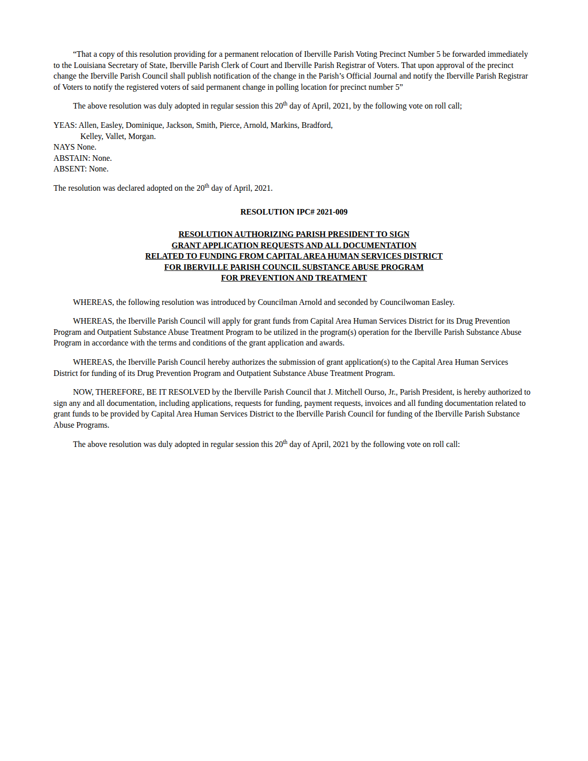“That a copy of this resolution providing for a permanent relocation of Iberville Parish Voting Precinct Number 5 be forwarded immediately to the Louisiana Secretary of State, Iberville Parish Clerk of Court and Iberville Parish Registrar of Voters. That upon approval of the precinct change the Iberville Parish Council shall publish notification of the change in the Parish’s Official Journal and notify the Iberville Parish Registrar of Voters to notify the registered voters of said permanent change in polling location for precinct number 5”
The above resolution was duly adopted in regular session this 20th day of April, 2021, by the following vote on roll call;
YEAS: Allen, Easley, Dominique, Jackson, Smith, Pierce, Arnold, Markins, Bradford,
Kelley, Vallet, Morgan.
NAYS None.
ABSTAIN: None.
ABSENT: None.
The resolution was declared adopted on the 20th day of April, 2021.
RESOLUTION IPC# 2021-009
RESOLUTION AUTHORIZING PARISH PRESIDENT TO SIGN
GRANT APPLICATION REQUESTS AND ALL DOCUMENTATION
RELATED TO FUNDING FROM CAPITAL AREA HUMAN SERVICES DISTRICT
FOR IBERVILLE PARISH COUNCIL SUBSTANCE ABUSE PROGRAM
FOR PREVENTION AND TREATMENT
WHEREAS, the following resolution was introduced by Councilman Arnold and seconded by Councilwoman Easley.
WHEREAS, the Iberville Parish Council will apply for grant funds from Capital Area Human Services District for its Drug Prevention Program and Outpatient Substance Abuse Treatment Program to be utilized in the program(s) operation for the Iberville Parish Substance Abuse Program in accordance with the terms and conditions of the grant application and awards.
WHEREAS, the Iberville Parish Council hereby authorizes the submission of grant application(s) to the Capital Area Human Services District for funding of its Drug Prevention Program and Outpatient Substance Abuse Treatment Program.
NOW, THEREFORE, BE IT RESOLVED by the Iberville Parish Council that J. Mitchell Ourso, Jr., Parish President, is hereby authorized to sign any and all documentation, including applications, requests for funding, payment requests, invoices and all funding documentation related to grant funds to be provided by Capital Area Human Services District to the Iberville Parish Council for funding of the Iberville Parish Substance Abuse Programs.
The above resolution was duly adopted in regular session this 20th day of April, 2021 by the following vote on roll call: